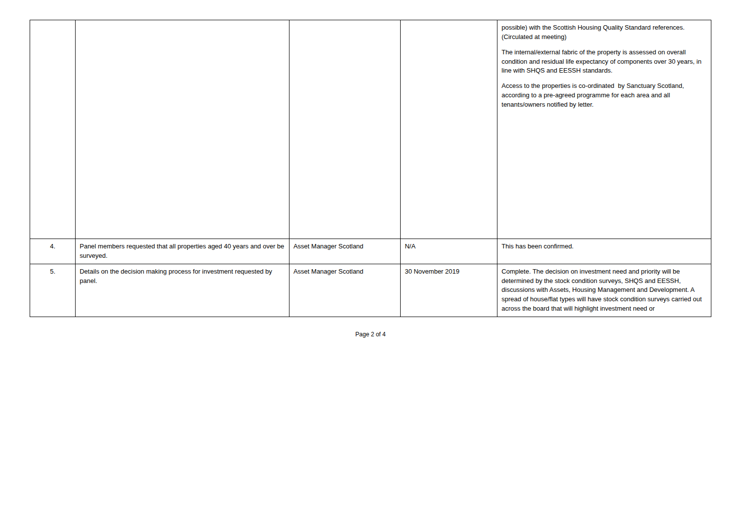| | | | | possible) with the Scottish Housing Quality Standard references. (Circulated at meeting) The internal/external fabric of the property is assessed on overall condition and residual life expectancy of components over 30 years, in line with SHQS and EESSH standards. Access to the properties is co-ordinated by Sanctuary Scotland, according to a pre-agreed programme for each area and all tenants/owners notified by letter. |
| 4. | Panel members requested that all properties aged 40 years and over be surveyed. | Asset Manager Scotland | N/A | This has been confirmed. |
| 5. | Details on the decision making process for investment requested by panel. | Asset Manager Scotland | 30 November 2019 | Complete. The decision on investment need and priority will be determined by the stock condition surveys, SHQS and EESSH, discussions with Assets, Housing Management and Development. A spread of house/flat types will have stock condition surveys carried out across the board that will highlight investment need or |
Page 2 of 4